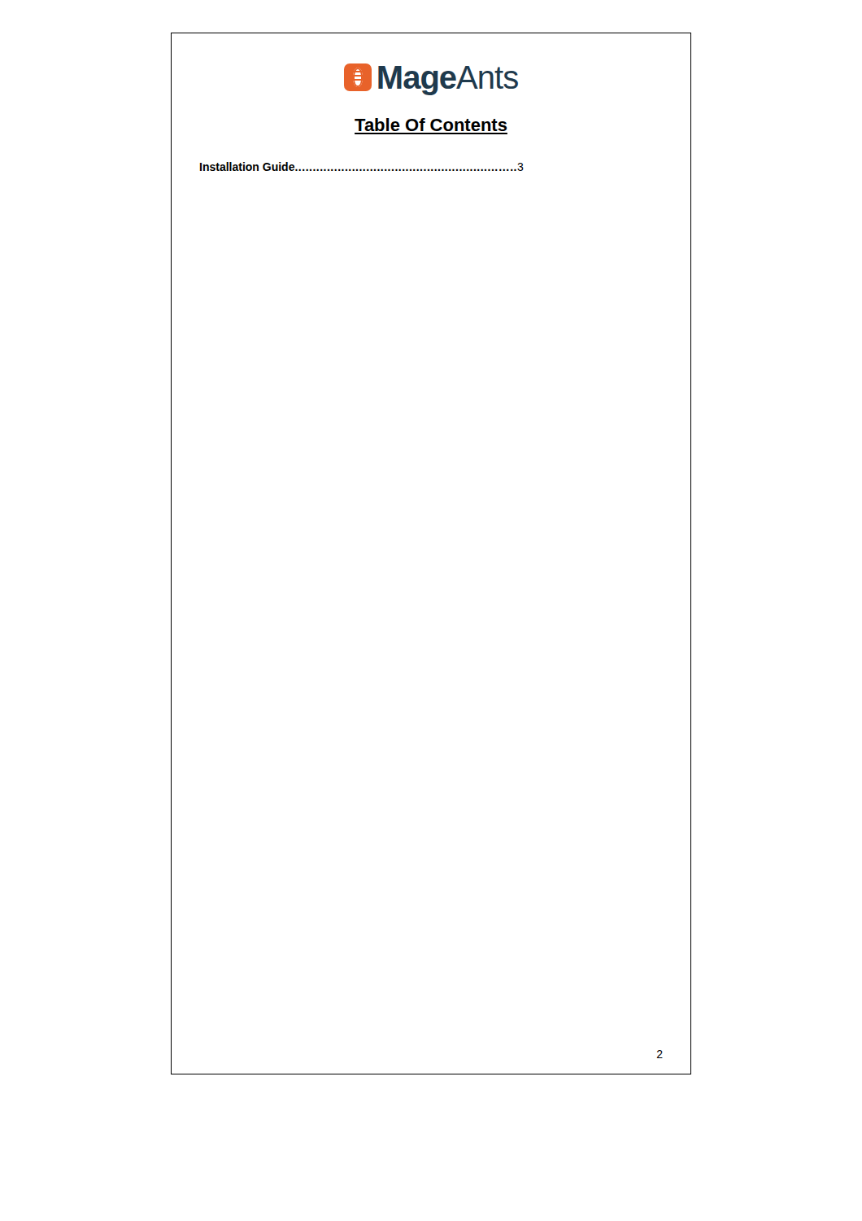Mage Ants
Table Of Contents
Installation Guide.........................................................….. 3
2